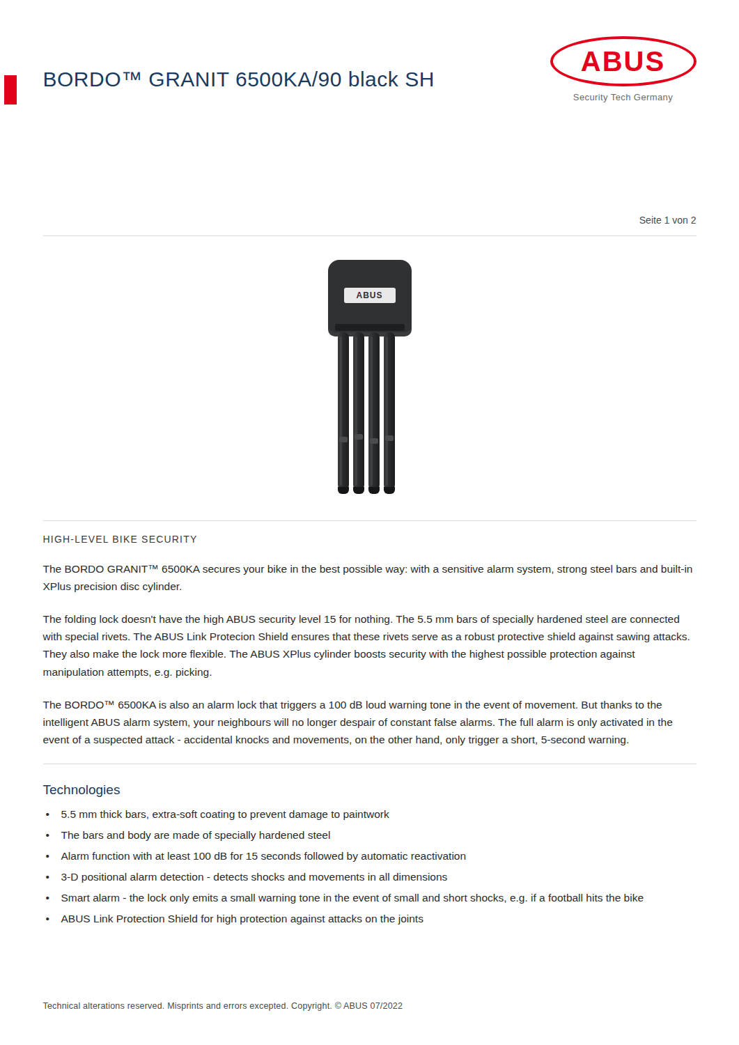BORDO™ GRANIT 6500KA/90 black SH
ABUS
Security Tech Germany
Seite 1 von 2
ABUS
High-level bike security
The BORDO GRANIT™ 6500KA secures your bike in the best possible way: with a sensitive alarm system, strong steel bars and built-in XPlus precision disc cylinder.
The folding lock doesn't have the high ABUS security level 15 for nothing. The 5.5 mm bars of specially hardened steel are connected with special rivets. The ABUS Link Protecion Shield ensures that these rivets serve as a robust protective shield against sawing attacks. They also make the lock more flexible. The ABUS XPlus cylinder boosts security with the highest possible protection against manipulation attempts, e.g. picking.
The BORDO™ 6500KA is also an alarm lock that triggers a 100 dB loud warning tone in the event of movement. But thanks to the intelligent ABUS alarm system, your neighbours will no longer despair of constant false alarms. The full alarm is only activated in the event of a suspected attack - accidental knocks and movements, on the other hand, only trigger a short, 5-second warning.
Technologies
5.5 mm thick bars, extra-soft coating to prevent damage to paintwork
The bars and body are made of specially hardened steel
Alarm function with at least 100 dB for 15 seconds followed by automatic reactivation
3-D positional alarm detection - detects shocks and movements in all dimensions
Smart alarm - the lock only emits a small warning tone in the event of small and short shocks, e.g. if a football hits the bike
ABUS Link Protection Shield for high protection against attacks on the joints
Technical alterations reserved. Misprints and errors excepted. Copyright. © ABUS 07/2022